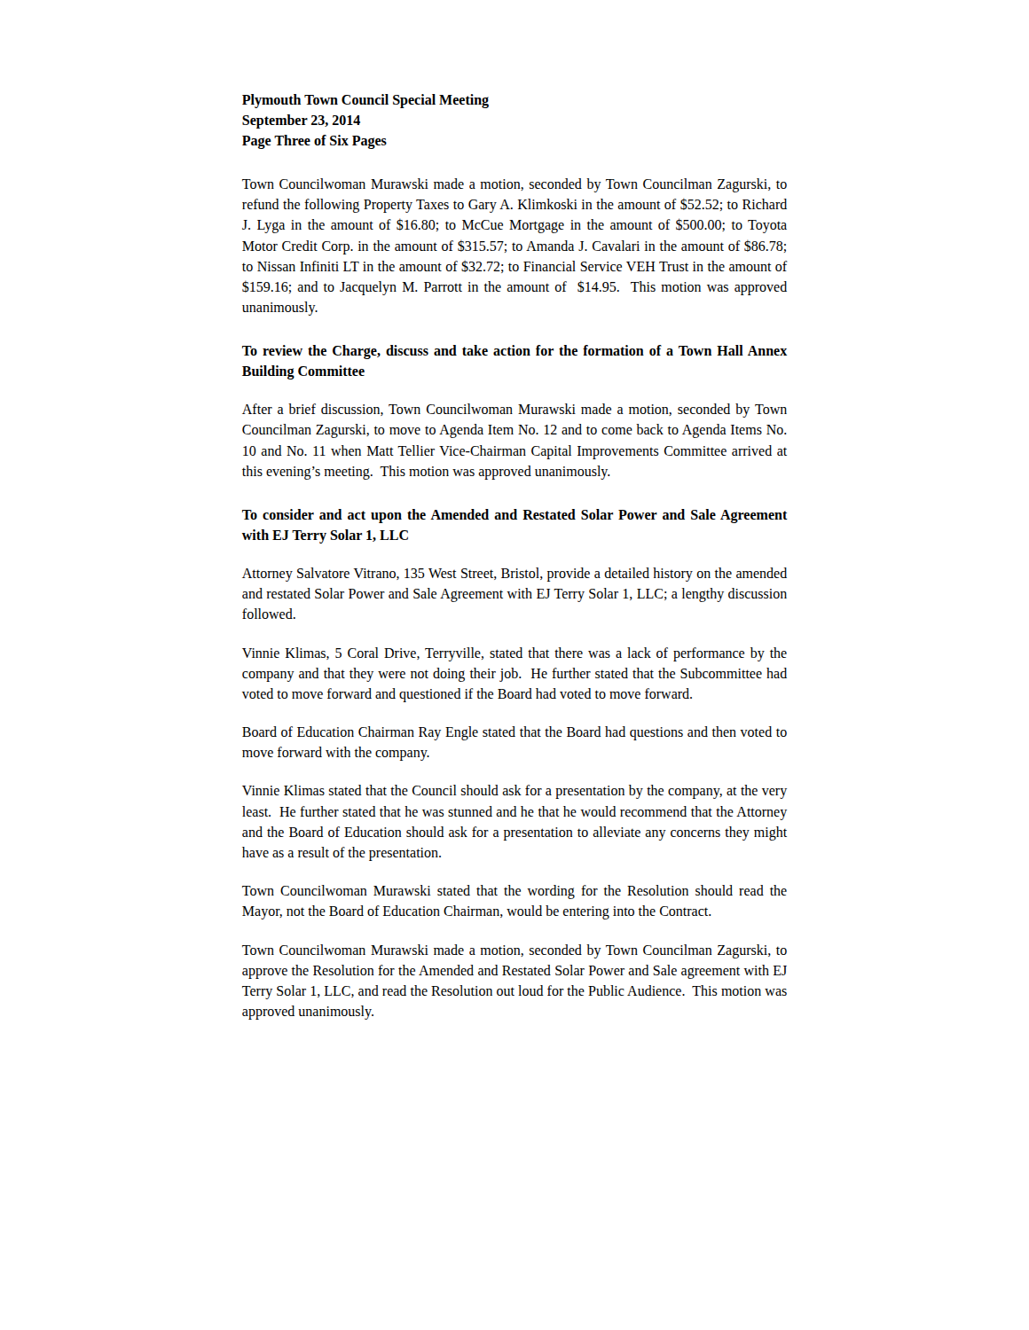Plymouth Town Council Special Meeting
September 23, 2014
Page Three of Six Pages
Town Councilwoman Murawski made a motion, seconded by Town Councilman Zagurski, to refund the following Property Taxes to Gary A. Klimkoski in the amount of $52.52; to Richard J. Lyga in the amount of $16.80; to McCue Mortgage in the amount of $500.00; to Toyota Motor Credit Corp. in the amount of $315.57; to Amanda J. Cavalari in the amount of $86.78; to Nissan Infiniti LT in the amount of $32.72; to Financial Service VEH Trust in the amount of $159.16; and to Jacquelyn M. Parrott in the amount of $14.95. This motion was approved unanimously.
To review the Charge, discuss and take action for the formation of a Town Hall Annex Building Committee
After a brief discussion, Town Councilwoman Murawski made a motion, seconded by Town Councilman Zagurski, to move to Agenda Item No. 12 and to come back to Agenda Items No. 10 and No. 11 when Matt Tellier Vice-Chairman Capital Improvements Committee arrived at this evening’s meeting. This motion was approved unanimously.
To consider and act upon the Amended and Restated Solar Power and Sale Agreement with EJ Terry Solar 1, LLC
Attorney Salvatore Vitrano, 135 West Street, Bristol, provide a detailed history on the amended and restated Solar Power and Sale Agreement with EJ Terry Solar 1, LLC; a lengthy discussion followed.
Vinnie Klimas, 5 Coral Drive, Terryville, stated that there was a lack of performance by the company and that they were not doing their job. He further stated that the Subcommittee had voted to move forward and questioned if the Board had voted to move forward.
Board of Education Chairman Ray Engle stated that the Board had questions and then voted to move forward with the company.
Vinnie Klimas stated that the Council should ask for a presentation by the company, at the very least. He further stated that he was stunned and he that he would recommend that the Attorney and the Board of Education should ask for a presentation to alleviate any concerns they might have as a result of the presentation.
Town Councilwoman Murawski stated that the wording for the Resolution should read the Mayor, not the Board of Education Chairman, would be entering into the Contract.
Town Councilwoman Murawski made a motion, seconded by Town Councilman Zagurski, to approve the Resolution for the Amended and Restated Solar Power and Sale agreement with EJ Terry Solar 1, LLC, and read the Resolution out loud for the Public Audience. This motion was approved unanimously.